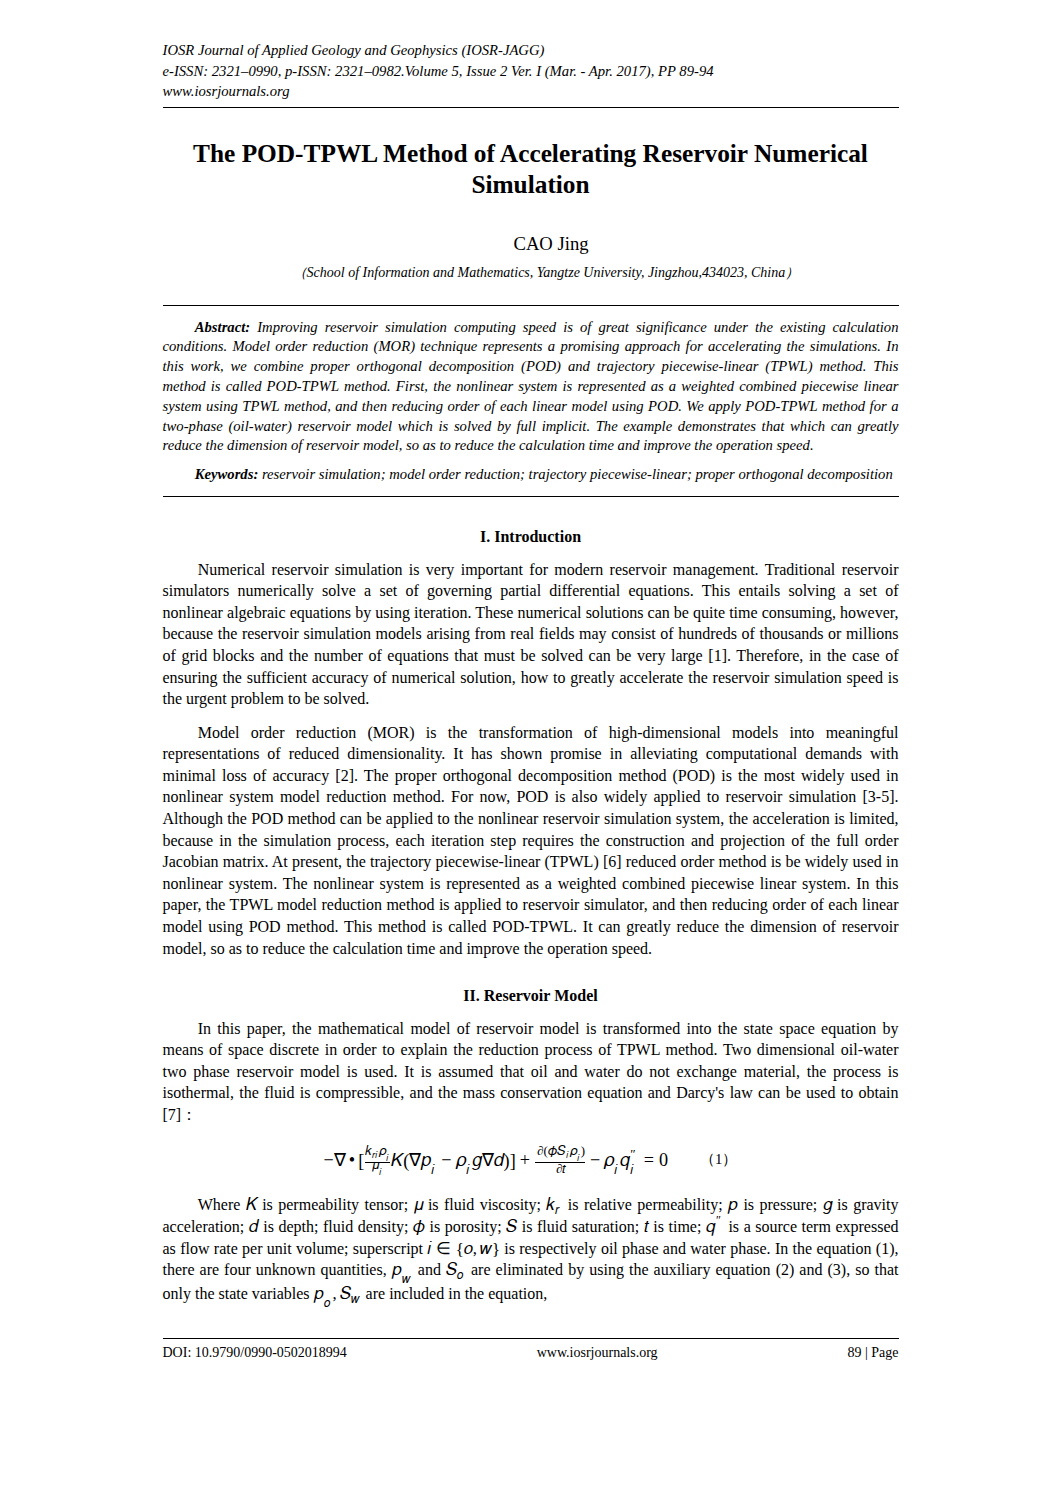IOSR Journal of Applied Geology and Geophysics (IOSR-JAGG)
e-ISSN: 2321–0990, p-ISSN: 2321–0982.Volume 5, Issue 2 Ver. I (Mar. - Apr. 2017), PP 89-94
www.iosrjournals.org
The POD-TPWL Method of Accelerating Reservoir Numerical Simulation
CAO Jing
（School of Information and Mathematics, Yangtze University, Jingzhou,434023, China）
Abstract: Improving reservoir simulation computing speed is of great significance under the existing calculation conditions. Model order reduction (MOR) technique represents a promising approach for accelerating the simulations. In this work, we combine proper orthogonal decomposition (POD) and trajectory piecewise-linear (TPWL) method. This method is called POD-TPWL method. First, the nonlinear system is represented as a weighted combined piecewise linear system using TPWL method, and then reducing order of each linear model using POD. We apply POD-TPWL method for a two-phase (oil-water) reservoir model which is solved by full implicit. The example demonstrates that which can greatly reduce the dimension of reservoir model, so as to reduce the calculation time and improve the operation speed.
Keywords: reservoir simulation; model order reduction; trajectory piecewise-linear; proper orthogonal decomposition
I. Introduction
Numerical reservoir simulation is very important for modern reservoir management. Traditional reservoir simulators numerically solve a set of governing partial differential equations. This entails solving a set of nonlinear algebraic equations by using iteration. These numerical solutions can be quite time consuming, however, because the reservoir simulation models arising from real fields may consist of hundreds of thousands or millions of grid blocks and the number of equations that must be solved can be very large [1]. Therefore, in the case of ensuring the sufficient accuracy of numerical solution, how to greatly accelerate the reservoir simulation speed is the urgent problem to be solved.
Model order reduction (MOR) is the transformation of high-dimensional models into meaningful representations of reduced dimensionality. It has shown promise in alleviating computational demands with minimal loss of accuracy [2]. The proper orthogonal decomposition method (POD) is the most widely used in nonlinear system model reduction method. For now, POD is also widely applied to reservoir simulation [3-5]. Although the POD method can be applied to the nonlinear reservoir simulation system, the acceleration is limited, because in the simulation process, each iteration step requires the construction and projection of the full order Jacobian matrix. At present, the trajectory piecewise-linear (TPWL) [6] reduced order method is be widely used in nonlinear system. The nonlinear system is represented as a weighted combined piecewise linear system. In this paper, the TPWL model reduction method is applied to reservoir simulator, and then reducing order of each linear model using POD method. This method is called POD-TPWL. It can greatly reduce the dimension of reservoir model, so as to reduce the calculation time and improve the operation speed.
II. Reservoir Model
In this paper, the mathematical model of reservoir model is transformed into the state space equation by means of space discrete in order to explain the reduction process of TPWL method. Two dimensional oil-water two phase reservoir model is used. It is assumed that oil and water do not exchange material, the process is isothermal, the fluid is compressible, and the mass conservation equation and Darcy's law can be used to obtain [7]：
− ∇ • [ kriρi μi K ( ∇pi − ρig∇d ) ] + ∂(ϕSiρi) ∂t − ρi qi″ = 0
（1）
Where K is permeability tensor; μ is fluid viscosity; kr is relative permeability; p is pressure; g is gravity acceleration; d is depth; fluid density; ϕ is porosity; S is fluid saturation; t is time; q″ is a source term expressed as flow rate per unit volume; superscript i∈{o,w} is respectively oil phase and water phase. In the equation (1), there are four unknown quantities, pw and So are eliminated by using the auxiliary equation (2) and (3), so that only the state variables po,Sw are included in the equation,
DOI: 10.9790/0990-0502018994 www.iosrjournals.org 89 | Page